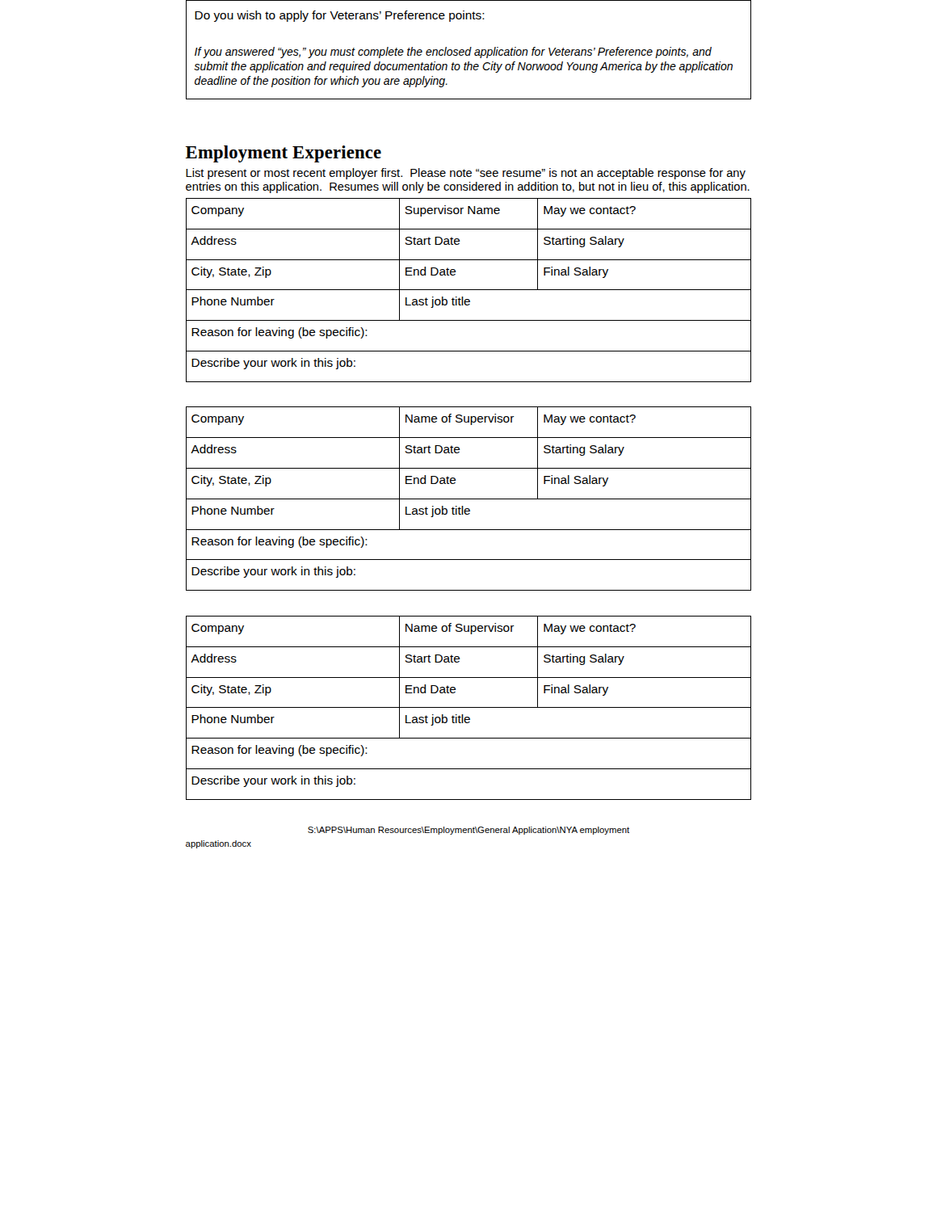Do you wish to apply for Veterans’ Preference points:
If you answered “yes,” you must complete the enclosed application for Veterans’ Preference points, and submit the application and required documentation to the City of Norwood Young America by the application deadline of the position for which you are applying.
Employment Experience
List present or most recent employer first. Please note “see resume” is not an acceptable response for any entries on this application. Resumes will only be considered in addition to, but not in lieu of, this application.
| Company | Supervisor Name | May we contact? |
| Address | Start Date | Starting Salary |
| City, State, Zip | End Date | Final Salary |
| Phone Number | Last job title |
| Reason for leaving (be specific): |
| Describe your work in this job: |
| Company | Name of Supervisor | May we contact? |
| Address | Start Date | Starting Salary |
| City, State, Zip | End Date | Final Salary |
| Phone Number | Last job title |
| Reason for leaving (be specific): |
| Describe your work in this job: |
| Company | Name of Supervisor | May we contact? |
| Address | Start Date | Starting Salary |
| City, State, Zip | End Date | Final Salary |
| Phone Number | Last job title |
| Reason for leaving (be specific): |
| Describe your work in this job: |
S:\APPS\Human Resources\Employment\General Application\NYA employment
application.docx